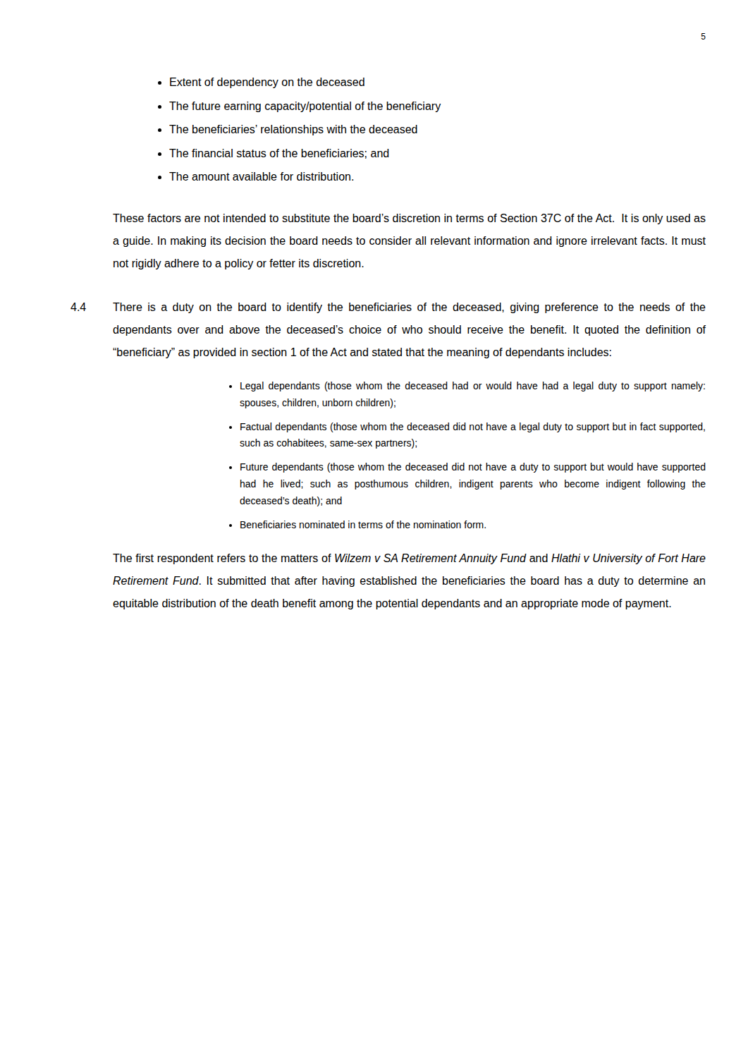5
Extent of dependency on the deceased
The future earning capacity/potential of the beneficiary
The beneficiaries’ relationships with the deceased
The financial status of the beneficiaries; and
The amount available for distribution.
These factors are not intended to substitute the board’s discretion in terms of Section 37C of the Act. It is only used as a guide. In making its decision the board needs to consider all relevant information and ignore irrelevant facts. It must not rigidly adhere to a policy or fetter its discretion.
4.4
There is a duty on the board to identify the beneficiaries of the deceased, giving preference to the needs of the dependants over and above the deceased’s choice of who should receive the benefit. It quoted the definition of “beneficiary” as provided in section 1 of the Act and stated that the meaning of dependants includes:
Legal dependants (those whom the deceased had or would have had a legal duty to support namely: spouses, children, unborn children);
Factual dependants (those whom the deceased did not have a legal duty to support but in fact supported, such as cohabitees, same-sex partners);
Future dependants (those whom the deceased did not have a duty to support but would have supported had he lived; such as posthumous children, indigent parents who become indigent following the deceased’s death); and
Beneficiaries nominated in terms of the nomination form.
The first respondent refers to the matters of Wilzem v SA Retirement Annuity Fund and Hlathi v University of Fort Hare Retirement Fund. It submitted that after having established the beneficiaries the board has a duty to determine an equitable distribution of the death benefit among the potential dependants and an appropriate mode of payment.